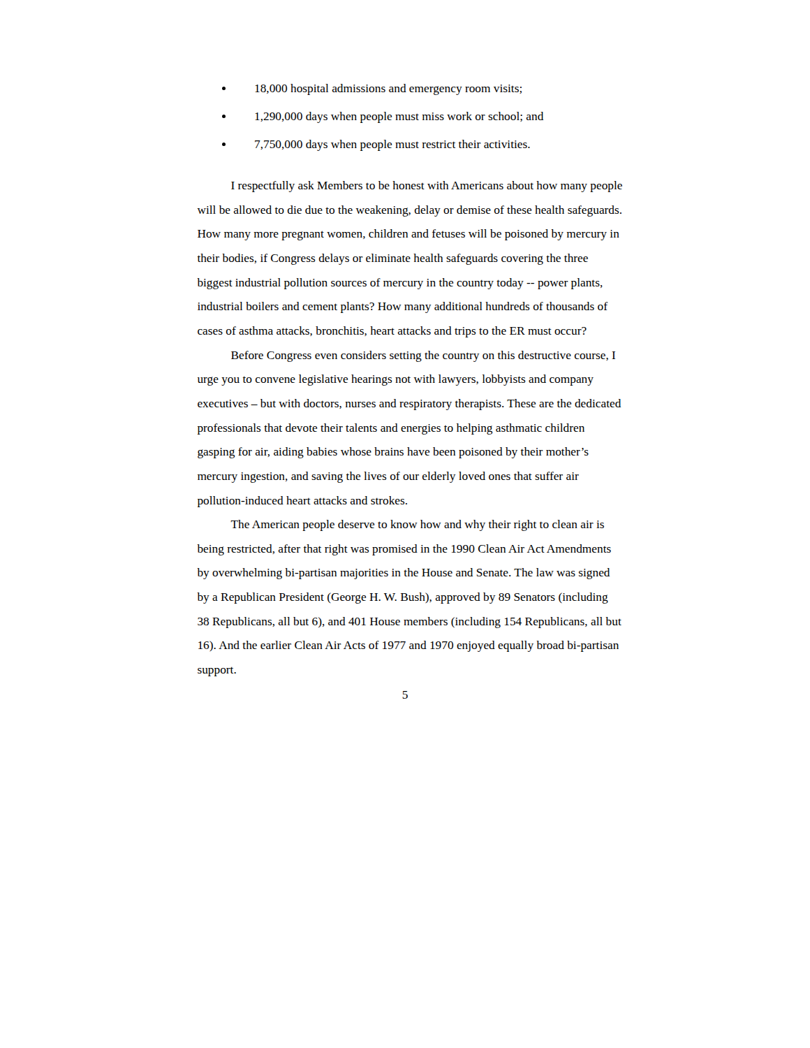18,000 hospital admissions and emergency room visits;
1,290,000 days when people must miss work or school; and
7,750,000 days when people must restrict their activities.
I respectfully ask Members to be honest with Americans about how many people will be allowed to die due to the weakening, delay or demise of these health safeguards. How many more pregnant women, children and fetuses will be poisoned by mercury in their bodies, if Congress delays or eliminate health safeguards covering the three biggest industrial pollution sources of mercury in the country today -- power plants, industrial boilers and cement plants? How many additional hundreds of thousands of cases of asthma attacks, bronchitis, heart attacks and trips to the ER must occur?
Before Congress even considers setting the country on this destructive course, I urge you to convene legislative hearings not with lawyers, lobbyists and company executives – but with doctors, nurses and respiratory therapists. These are the dedicated professionals that devote their talents and energies to helping asthmatic children gasping for air, aiding babies whose brains have been poisoned by their mother’s mercury ingestion, and saving the lives of our elderly loved ones that suffer air pollution-induced heart attacks and strokes.
The American people deserve to know how and why their right to clean air is being restricted, after that right was promised in the 1990 Clean Air Act Amendments by overwhelming bi-partisan majorities in the House and Senate. The law was signed by a Republican President (George H. W. Bush), approved by 89 Senators (including 38 Republicans, all but 6), and 401 House members (including 154 Republicans, all but 16). And the earlier Clean Air Acts of 1977 and 1970 enjoyed equally broad bi-partisan support.
5